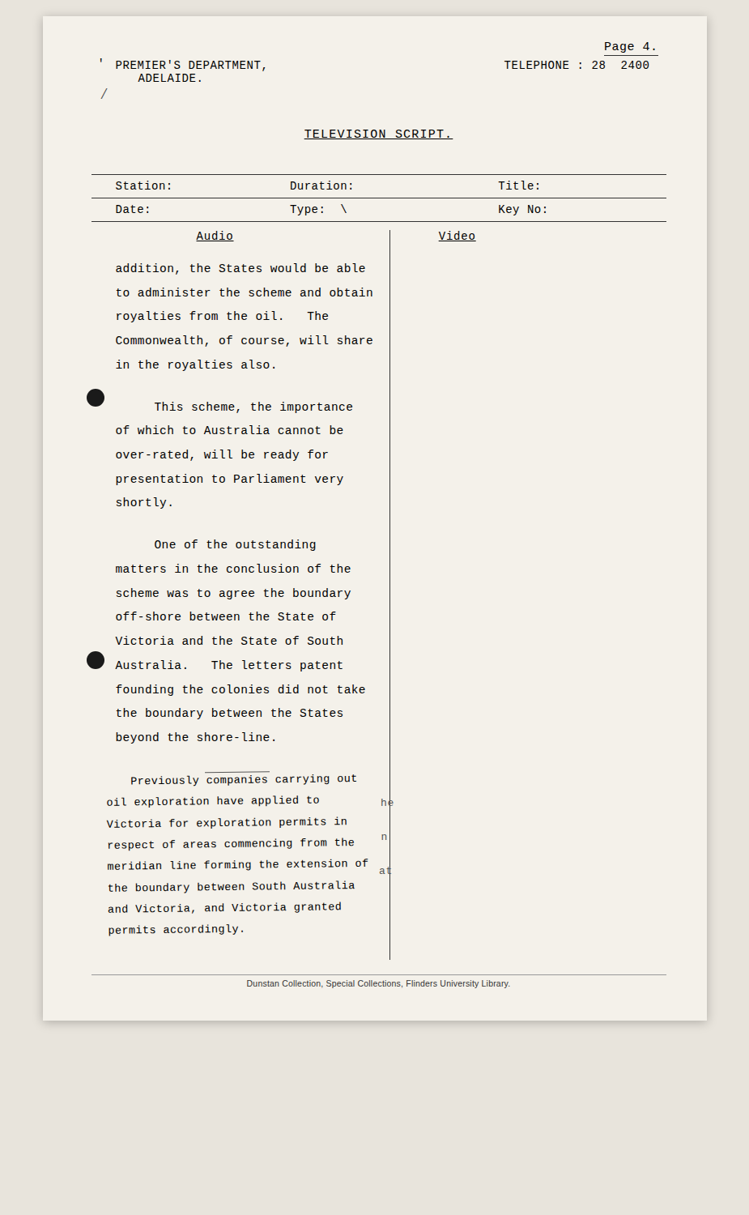Page 4.
' PREMIER'S DEPARTMENT,
ADELAIDE.
TELEPHONE : 28 2400
⁄
TELEVISION SCRIPT.
| Station: | Duration: | Title: |
| Date: | Type: \ | Key No: |
Audio
addition, the States would be able to administer the scheme and obtain royalties from the oil. The Commonwealth, of course, will share in the royalties also.
This scheme, the importance of which to Australia cannot be over-rated, will be ready for presentation to Parliament very shortly.
One of the outstanding matters in the conclusion of the scheme was to agree the boundary off-shore between the State of Victoria and the State of South Australia. The letters patent founding the colonies did not take the boundary between the States beyond the shore-line.
Previously companies carrying out oil exploration have applied to Victoria for exploration permits in respect of areas commencing from the meridian line forming the extension of the boundary between South Australia and Victoria, and Victoria granted permits accordingly.
​
he
n
at
Video
Dunstan Collection, Special Collections, Flinders University Library.